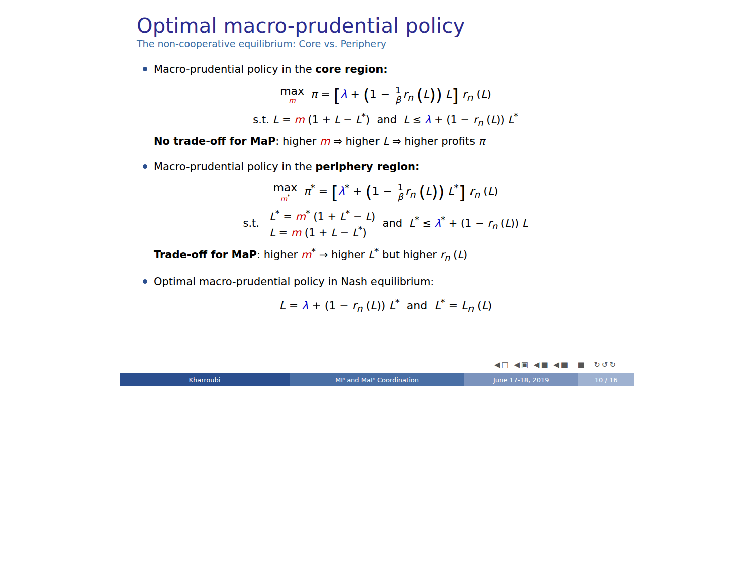Optimal macro-prudential policy
The non-cooperative equilibrium: Core vs. Periphery
Macro-prudential policy in the core region:
max m π = [λ + (1 − 1 β rn (L)) L] rn (L)
s.t. L = m (1 + L − L*) and L ≤ λ + (1 − rn (L)) L*
No trade-off for MaP: higher m ⇒ higher L ⇒ higher profits π
Macro-prudential policy in the periphery region:
max m* π* = [λ* + (1 − 1 β rn (L)) L*] rn (L)
s.t. L* = m* (1 + L* − L) L = m (1 + L − L*) and L* ≤ λ* + (1 − rn (L)) L
Trade-off for MaP: higher m* ⇒ higher L* but higher rn (L)
Optimal macro-prudential policy in Nash equilibrium:
L = λ + (1 − rn (L)) L* and L* = Ln (L)
◀□ ◀▣ ◀■ ◀■ ■ ↻↺↻
Kharroubi
MP and MaP Coordination
June 17-18, 2019
10 / 16